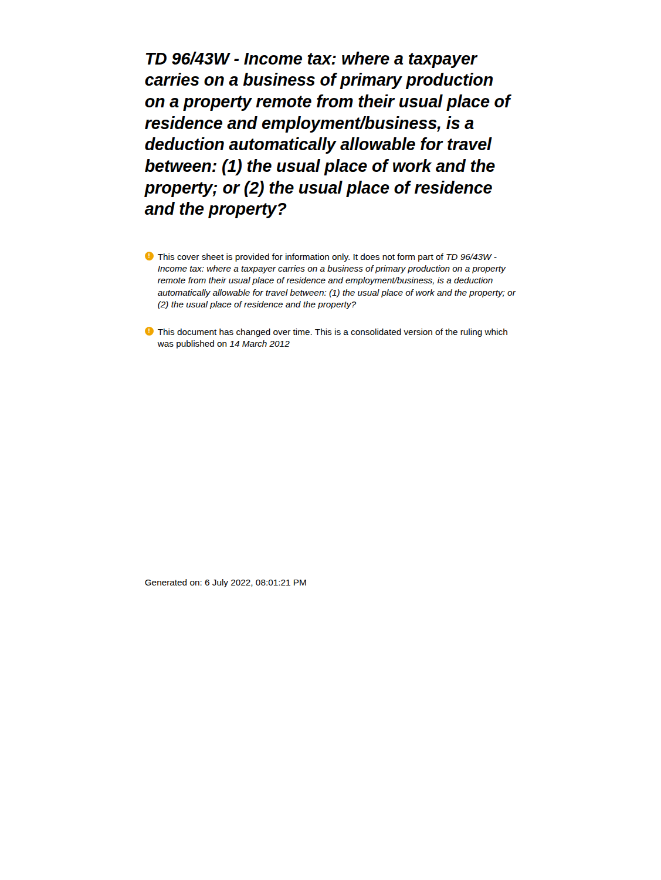TD 96/43W - Income tax: where a taxpayer carries on a business of primary production on a property remote from their usual place of residence and employment/business, is a deduction automatically allowable for travel between: (1) the usual place of work and the property; or (2) the usual place of residence and the property?
!This cover sheet is provided for information only. It does not form part of TD 96/43W - Income tax: where a taxpayer carries on a business of primary production on a property remote from their usual place of residence and employment/business, is a deduction automatically allowable for travel between: (1) the usual place of work and the property; or (2) the usual place of residence and the property?
!This document has changed over time. This is a consolidated version of the ruling which was published on 14 March 2012
Generated on: 6 July 2022, 08:01:21 PM